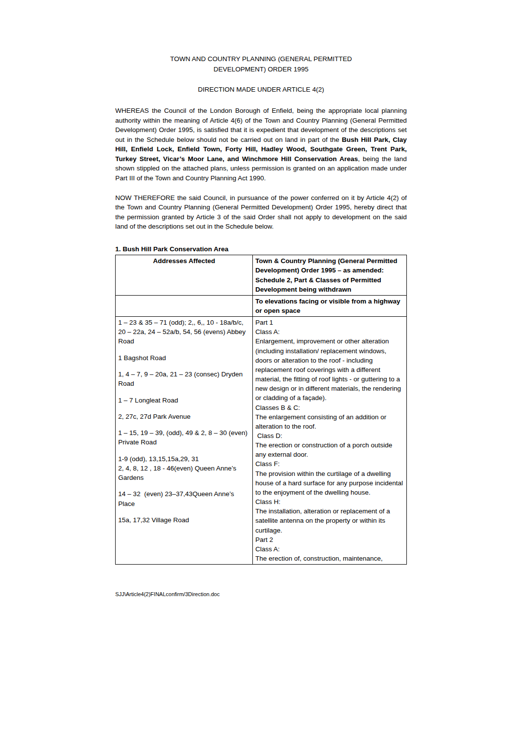TOWN AND COUNTRY PLANNING (GENERAL PERMITTED
DEVELOPMENT) ORDER 1995
DIRECTION MADE UNDER ARTICLE 4(2)
WHEREAS the Council of the London Borough of Enfield, being the appropriate local planning authority within the meaning of Article 4(6) of the Town and Country Planning (General Permitted Development) Order 1995, is satisfied that it is expedient that development of the descriptions set out in the Schedule below should not be carried out on land in part of the Bush Hill Park, Clay Hill, Enfield Lock, Enfield Town, Forty Hill, Hadley Wood, Southgate Green, Trent Park, Turkey Street, Vicar’s Moor Lane, and Winchmore Hill Conservation Areas, being the land shown stippled on the attached plans, unless permission is granted on an application made under Part III of the Town and Country Planning Act 1990.
NOW THEREFORE the said Council, in pursuance of the power conferred on it by Article 4(2) of the Town and Country Planning (General Permitted Development) Order 1995, hereby direct that the permission granted by Article 3 of the said Order shall not apply to development on the said land of the descriptions set out in the Schedule below.
1. Bush Hill Park Conservation Area
| Addresses Affected | Town & Country Planning (General Permitted Development) Order 1995 – as amended: Schedule 2, Part & Classes of Permitted Development being withdrawn |
| | To elevations facing or visible from a highway or open space |
| 1 – 23 & 35 – 71 (odd); 2,, 6,, 10 - 18a/b/c, 20 – 22a, 24 – 52a/b, 54, 56 (evens) Abbey Road 1 Bagshot Road 1, 4 – 7, 9 – 20a, 21 – 23 (consec) Dryden Road 1 – 7 Longleat Road 2, 27c, 27d Park Avenue 1 – 15, 19 – 39, (odd), 49 & 2, 8 – 30 (even) Private Road 1-9 (odd), 13,15,15a,29, 31 2, 4, 8, 12 , 18 - 46(even) Queen Anne’s Gardens 14 – 32 (even) 23–37,43Queen Anne’s Place 15a, 17,32 Village Road | Part 1 Class A: Enlargement, improvement or other alteration (including installation/ replacement windows, doors or alteration to the roof - including replacement roof coverings with a different material, the fitting of roof lights - or guttering to a new design or in different materials, the rendering or cladding of a façade). Classes B & C: The enlargement consisting of an addition or alteration to the roof. Class D: The erection or construction of a porch outside any external door. Class F: The provision within the curtilage of a dwelling house of a hard surface for any purpose incidental to the enjoyment of the dwelling house. Class H: The installation, alteration or replacement of a satellite antenna on the property or within its curtilage. Part 2 Class A: The erection of, construction, maintenance, |
SJJ\Article4(2)FINALconfirm/3Direction.doc